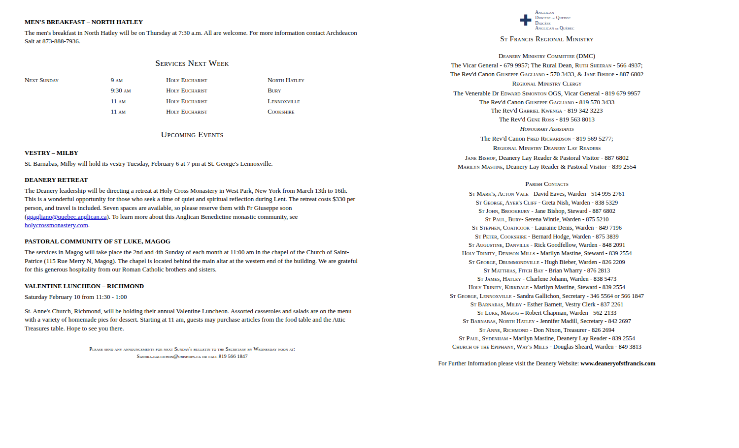Men's Breakfast – North Hatley
The men's breakfast in North Hatley will be on Thursday at 7:30 a.m. All are welcome. For more information contact Archdeacon Salt at 873-888-7936.
Services Next Week
| Next Sunday | 9 am | Holy Eucharist | North Hatley |
| | 9:30 am | Holy Eucharist | Bury |
| | 11 am | Holy Eucharist | Lennoxville |
| | 11 am | Holy Eucharist | Cookshire |
Upcoming Events
Vestry – Milby
St. Barnabas, Milby will hold its vestry Tuesday, February 6 at 7 pm at St. George's Lennoxville.
Deanery Retreat
The Deanery leadership will be directing a retreat at Holy Cross Monastery in West Park, New York from March 13th to 16th. This is a wonderful opportunity for those who seek a time of quiet and spiritual reflection during Lent. The retreat costs $330 per person, and travel is included. Seven spaces are available, so please reserve them with Fr Giuseppe soon (ggagliano@quebec.anglican.ca). To learn more about this Anglican Benedictine monastic community, see holycrossmonastery.com.
Pastoral Community of St Luke, Magog
The services in Magog will take place the 2nd and 4th Sunday of each month at 11:00 am in the chapel of the Church of Saint-Patrice (115 Rue Merry N, Magog). The chapel is located behind the main altar at the western end of the building. We are grateful for this generous hospitality from our Roman Catholic brothers and sisters.
Valentine Luncheon – Richmond
Saturday February 10 from 11:30 - 1:00
St. Anne's Church, Richmond, will be holding their annual Valentine Luncheon. Assorted casseroles and salads are on the menu with a variety of homemade pies for dessert. Starting at 11 am, guests may purchase articles from the food table and the Attic Treasures table. Hope to see you there.
Please send any announcements for next Sunday's bulletin to the Secretary by Wednesday noon at:
Sandra.gallichon@ubishops.ca or call 819 566 1847
✚Anglican
Diocese of Quebec
Diocèse
Anglican de Québec
St Francis Regional Ministry
Deanery Ministry Committee (DMC)
The Vicar General - 679 9957; The Rural Dean, Ruth Sheeran - 566 4937;
The Rev'd Canon Giuseppe Gagliano - 570 3433, & Jane Bishop - 887 6802
Regional Ministry Clergy
The Venerable Dr Edward Simonton OGS, Vicar General - 819 679 9957
The Rev'd Canon Giuseppe Gagliano - 819 570 3433
The Rev'd Gabriel Kwenga - 819 342 3223
The Rev'd Gene Ross - 819 563 8013
Honourary Assistants
The Rev'd Canon Fred Richardson - 819 569 5277;
Regional Ministry Deanery Lay Readers
Jane Bishop, Deanery Lay Reader & Pastoral Visitor - 887 6802
Marilyn Mastine, Deanery Lay Reader & Pastoral Visitor - 839 2554
Parish Contacts
St Mark's, Acton Vale - David Eaves, Warden - 514 995 2761
St George, Ayer's Cliff - Greta Nish, Warden - 838 5329
St John, Brookbury - Jane Bishop, Steward - 887 6802
St Paul, Bury- Serena Wintle, Warden - 875 5210
St Stephen, Coaticook - Lauraine Denis, Warden - 849 7196
St Peter, Cookshire - Bernard Hodge, Warden - 875 3839
St Augustine, Danville - Rick Goodfellow, Warden - 848 2091
Holy Trinity, Denison Mills - Marilyn Mastine, Steward - 839 2554
St George, Drummondville - Hugh Bieber, Warden - 826 2209
St Matthias, Fitch Bay - Brian Wharry - 876 2813
St James, Hatley - Charlene Johann, Warden - 838 5473
Holy Trinity, Kirkdale - Marilyn Mastine, Steward - 839 2554
St George, Lennoxville - Sandra Gallichon, Secretary - 346 5564 or 566 1847
St Barnabas, Milby - Esther Barnett, Vestry Clerk - 837 2261
St Luke, Magog – Robert Chapman, Warden - 562-2133
St Barnabas, North Hatley - Jennifer Madill, Secretary - 842 2697
St Anne, Richmond - Don Nixon, Treasurer - 826 2694
St Paul, Sydenham - Marilyn Mastine, Deanery Lay Reader - 839 2554
Church of the Epiphany, Way's Mills - Douglas Sheard, Warden - 849 3813
For Further Information please visit the Deanery Website: www.deaneryofstfrancis.com